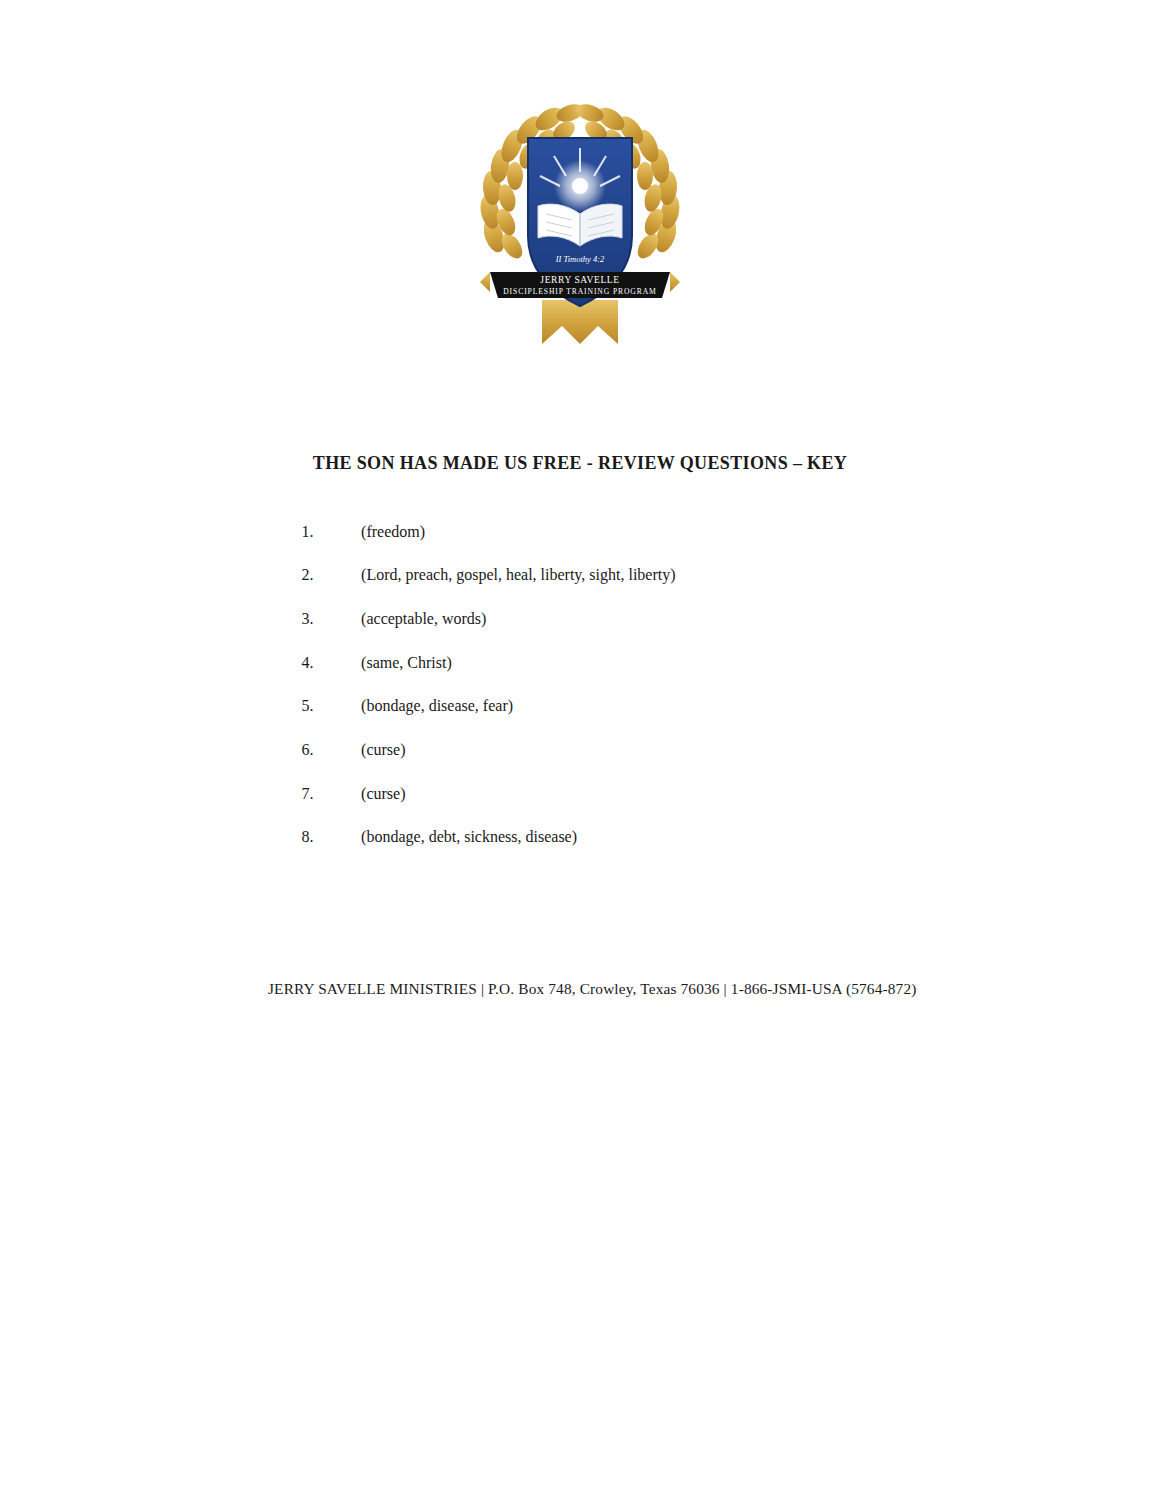II Timothy 4:2 JERRY SAVELLE DISCIPLESHIP TRAINING PROGRAM
The Son Has Made Us Free - Review Questions – Key
(freedom)
(Lord, preach, gospel, heal, liberty, sight, liberty)
(acceptable, words)
(same, Christ)
(bondage, disease, fear)
(curse)
(curse)
(bondage, debt, sickness, disease)
JERRY SAVELLE MINISTRIES | P.O. Box 748, Crowley, Texas 76036 | 1-866-JSMI-USA (5764-872)